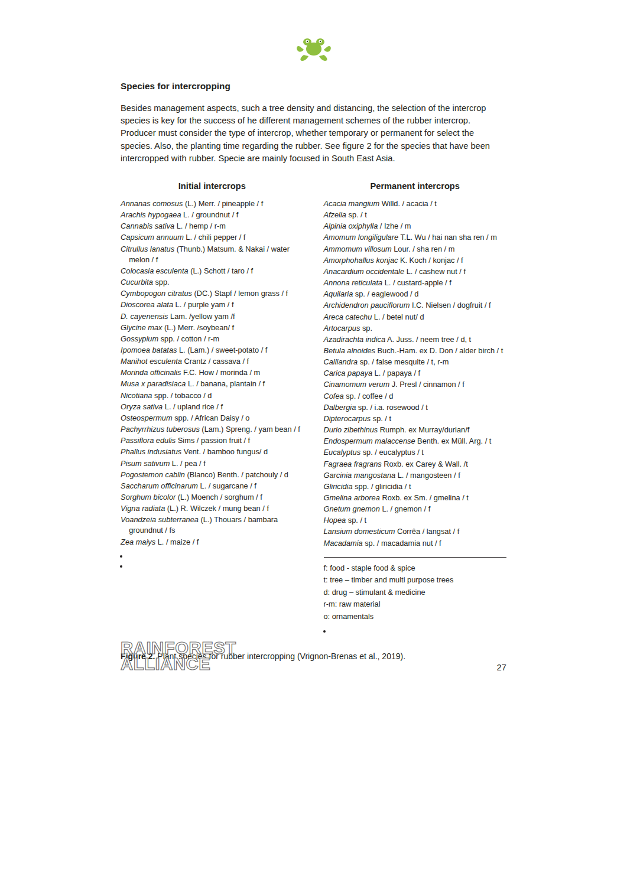Species for intercropping
Besides management aspects, such a tree density and distancing, the selection of the intercrop species is key for the success of he different management schemes of the rubber intercrop. Producer must consider the type of intercrop, whether temporary or permanent for select the species. Also, the planting time regarding the rubber. See figure 2 for the species that have been intercropped with rubber. Specie are mainly focused in South East Asia.
Initial intercrops
Annanas comosus (L.) Merr. / pineapple / f
Arachis hypogaea L. / groundnut / f
Cannabis sativa L. / hemp / r-m
Capsicum annuum L. / chili pepper / f
Citrullus lanatus (Thunb.) Matsum. & Nakai / water melon / f
Colocasia esculenta (L.) Schott / taro / f
Cucurbita spp.
Cymbopogon citratus (DC.) Stapf / lemon grass / f
Dioscorea alata L. / purple yam / f
D. cayenensis Lam. /yellow yam /f
Glycine max (L.) Merr. /soybean/ f
Gossypium spp. / cotton / r-m
Ipomoea batatas L. (Lam.) / sweet-potato / f
Manihot esculenta Crantz / cassava / f
Morinda officinalis F.C. How / morinda / m
Musa x paradisiaca L. / banana, plantain / f
Nicotiana spp. / tobacco / d
Oryza sativa L. / upland rice / f
Osteospermum spp. / African Daisy / o
Pachyrrhizus tuberosus (Lam.) Spreng. / yam bean / f
Passiflora edulis Sims / passion fruit / f
Phallus indusiatus Vent. / bamboo fungus/ d
Pisum sativum L. / pea / f
Pogostemon cablin (Blanco) Benth. / patchouly / d
Saccharum officinarum L. / sugarcane / f
Sorghum bicolor (L.) Moench / sorghum / f
Vigna radiata (L.) R. Wilczek / mung bean / f
Voandzeia subterranea (L.) Thouars / bambara groundnut / fs
Zea maiys L. / maize / f
Permanent intercrops
Acacia mangium Willd. / acacia / t
Afzelia sp. / t
Alpinia oxiphylla / Izhe / m
Amomum longiligulare T.L. Wu / hai nan sha ren / m
Ammomum villosum Lour. / sha ren / m
Amorphohallus konjac K. Koch / konjac / f
Anacardium occidentale L. / cashew nut / f
Annona reticulata L. / custard-apple / f
Aquilaria sp. / eaglewood / d
Archidendron pauciflorum I.C. Nielsen / dogfruit / f
Areca catechu L. / betel nut/ d
Artocarpus sp.
Azadirachta indica A. Juss. / neem tree / d, t
Betula alnoides Buch.-Ham. ex D. Don / alder birch / t
Calliandra sp. / false mesquite / t, r-m
Carica papaya L. / papaya / f
Cinamomum verum J. Presl / cinnamon / f
Cofea sp. / coffee / d
Dalbergia sp. / i.a. rosewood / t
Dipterocarpus sp. / t
Durio zibethinus Rumph. ex Murray/durian/f
Endospermum malaccense Benth. ex Müll. Arg. / t
Eucalyptus sp. / eucalyptus / t
Fagraea fragrans Roxb. ex Carey & Wall. /t
Garcinia mangostana L. / mangosteen / f
Gliricidia spp. / gliricidia / t
Gmelina arborea Roxb. ex Sm. / gmelina / t
Gnetum gnemon L. / gnemon / f
Hopea sp. / t
Lansium domesticum Corrêa / langsat / f
Macadamia sp. / macadamia nut / f
f: food - staple food & spice
t: tree – timber and multi purpose trees
d: drug – stimulant & medicine
r-m: raw material
o: ornamentals
Figure 2. Plant species for rubber intercropping (Vrignon-Brenas et al., 2019).
RAINFOREST ALLIANCE
27